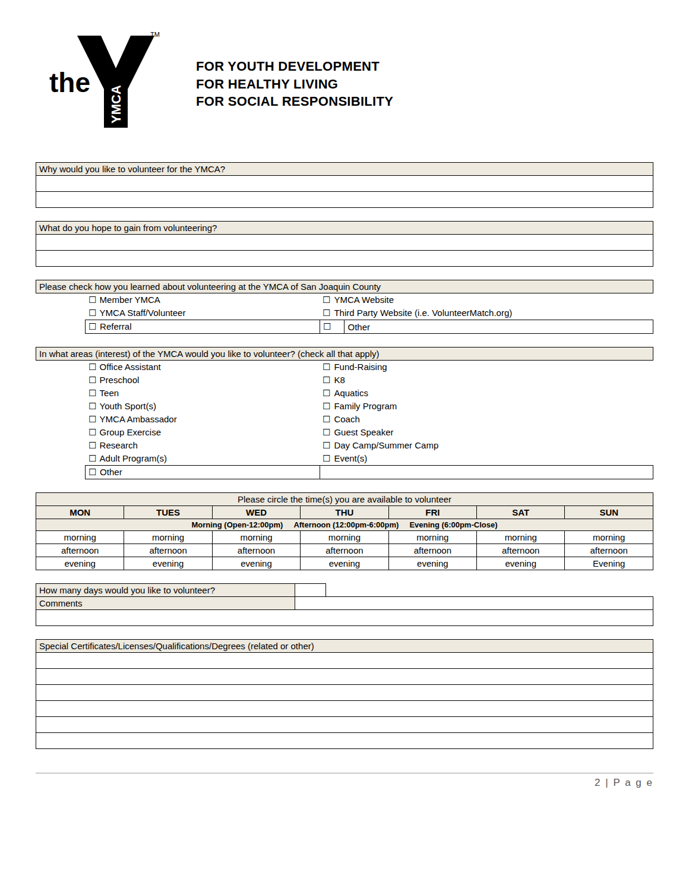the YMCA TM
FOR YOUTH DEVELOPMENT
FOR HEALTHY LIVING
FOR SOCIAL RESPONSIBILITY
| Why would you like to volunteer for the YMCA? |
| What do you hope to gain from volunteering? |
| Please check how you learned about volunteering at the YMCA of San Joaquin County |
| | Member YMCA | YMCA Website |
| | YMCA Staff/Volunteer | Third Party Website (i.e. VolunteerMatch.org) |
| | Referral | | Other |
| In what areas (interest) of the YMCA would you like to volunteer? (check all that apply) |
| | Office Assistant | Fund-Raising |
| | Preschool | K8 |
| | Teen | Aquatics |
| | Youth Sport(s) | Family Program |
| | YMCA Ambassador | Coach |
| | Group Exercise | Guest Speaker |
| | Research | Day Camp/Summer Camp |
| | Adult Program(s) | Event(s) |
| | Other | |
| Please circle the time(s) you are available to volunteer |
| MON | TUES | WED | THU | FRI | SAT | SUN |
| Morning (Open-12:00pm) Afternoon (12:00pm-6:00pm) Evening (6:00pm-Close) |
| morning | morning | morning | morning | morning | morning | morning |
| afternoon | afternoon | afternoon | afternoon | afternoon | afternoon | afternoon |
| evening | evening | evening | evening | evening | evening | Evening |
| How many days would you like to volunteer? | | |
| Comments | |
| Special Certificates/Licenses/Qualifications/Degrees (related or other) |
2 | P a g e